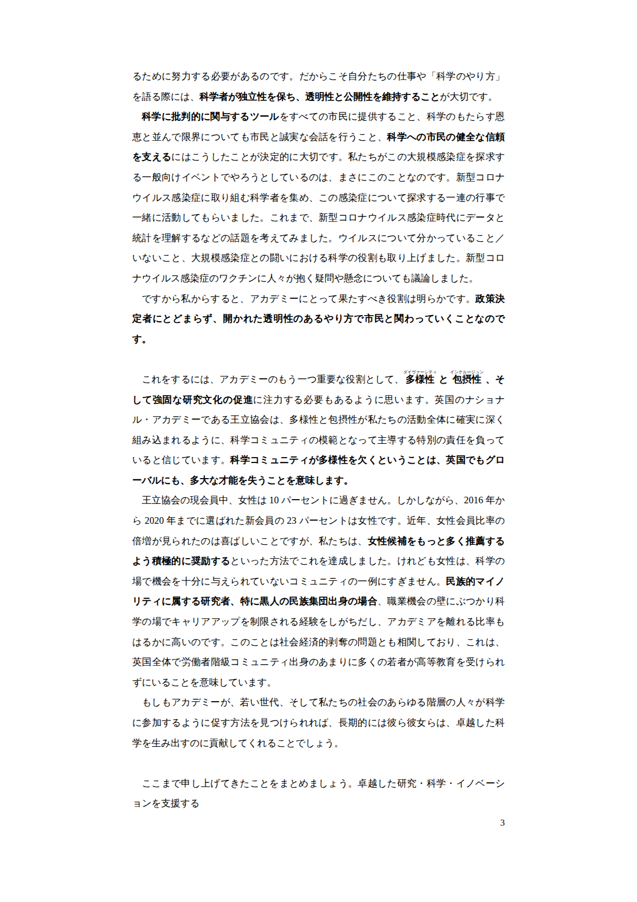るために努力する必要があるのです。だからこそ自分たちの仕事や「科学のやり方」を語る際には、科学者が独立性を保ち、透明性と公開性を維持することが大切です。
科学に批判的に関与するツールをすべての市民に提供すること、科学のもたらす恩恵と並んで限界についても市民と誠実な会話を行うこと、科学への市民の健全な信頼を支えるにはこうしたことが決定的に大切です。私たちがこの大規模感染症を探求する一般向けイベントでやろうとしているのは、まさにこのことなのです。新型コロナウイルス感染症に取り組む科学者を集め、この感染症について探求する一連の行事で一緒に活動してもらいました。これまで、新型コロナウイルス感染症時代にデータと統計を理解するなどの話題を考えてみました。ウイルスについて分かっていること／いないこと、大規模感染症との闘いにおける科学の役割も取り上げました。新型コロナウイルス感染症のワクチンに人々が抱く疑問や懸念についても議論しました。
ですから私からすると、アカデミーにとって果たすべき役割は明らかです。政策決定者にとどまらず、開かれた透明性のあるやり方で市民と関わっていくことなのです。
これをするには、アカデミーのもう一つ重要な役割として、多様性 と 包摂性 、そして強固な研究文化の促進に注力する必要もあるように思います。英国のナショナル・アカデミーである王立協会は、多様性と包摂性が私たちの活動全体に確実に深く組み込まれるように、科学コミュニティの模範となって主導する特別の責任を負っていると信じています。科学コミュニティが多様性を欠くということは、英国でもグローバルにも、多大な才能を失うことを意味します。
王立協会の現会員中、女性は 10 パーセントに過ぎません。しかしながら、2016 年から 2020 年までに選ばれた新会員の 23 パーセントは女性です。近年、女性会員比率の倍増が見られたのは喜ばしいことですが、私たちは、女性候補をもっと多く推薦するよう積極的に奨励するといった方法でこれを達成しました。けれども女性は、科学の場で機会を十分に与えられていないコミュニティの一例にすぎません。民族的マイノリティに属する研究者、特に黒人の民族集団出身の場合、職業機会の壁にぶつかり科学の場でキャリアアップを制限される経験をしがちだし、アカデミアを離れる比率もはるかに高いのです。このことは社会経済的剥奪の問題とも相関しており、これは、英国全体で労働者階級コミュニティ出身のあまりに多くの若者が高等教育を受けられずにいることを意味しています。
もしもアカデミーが、若い世代、そして私たちの社会のあらゆる階層の人々が科学に参加するように促す方法を見つけられれば、長期的には彼ら彼女らは、卓越した科学を生み出すのに貢献してくれることでしょう。
ここまで申し上げてきたことをまとめましょう。卓越した研究・科学・イノベーションを支援する
3